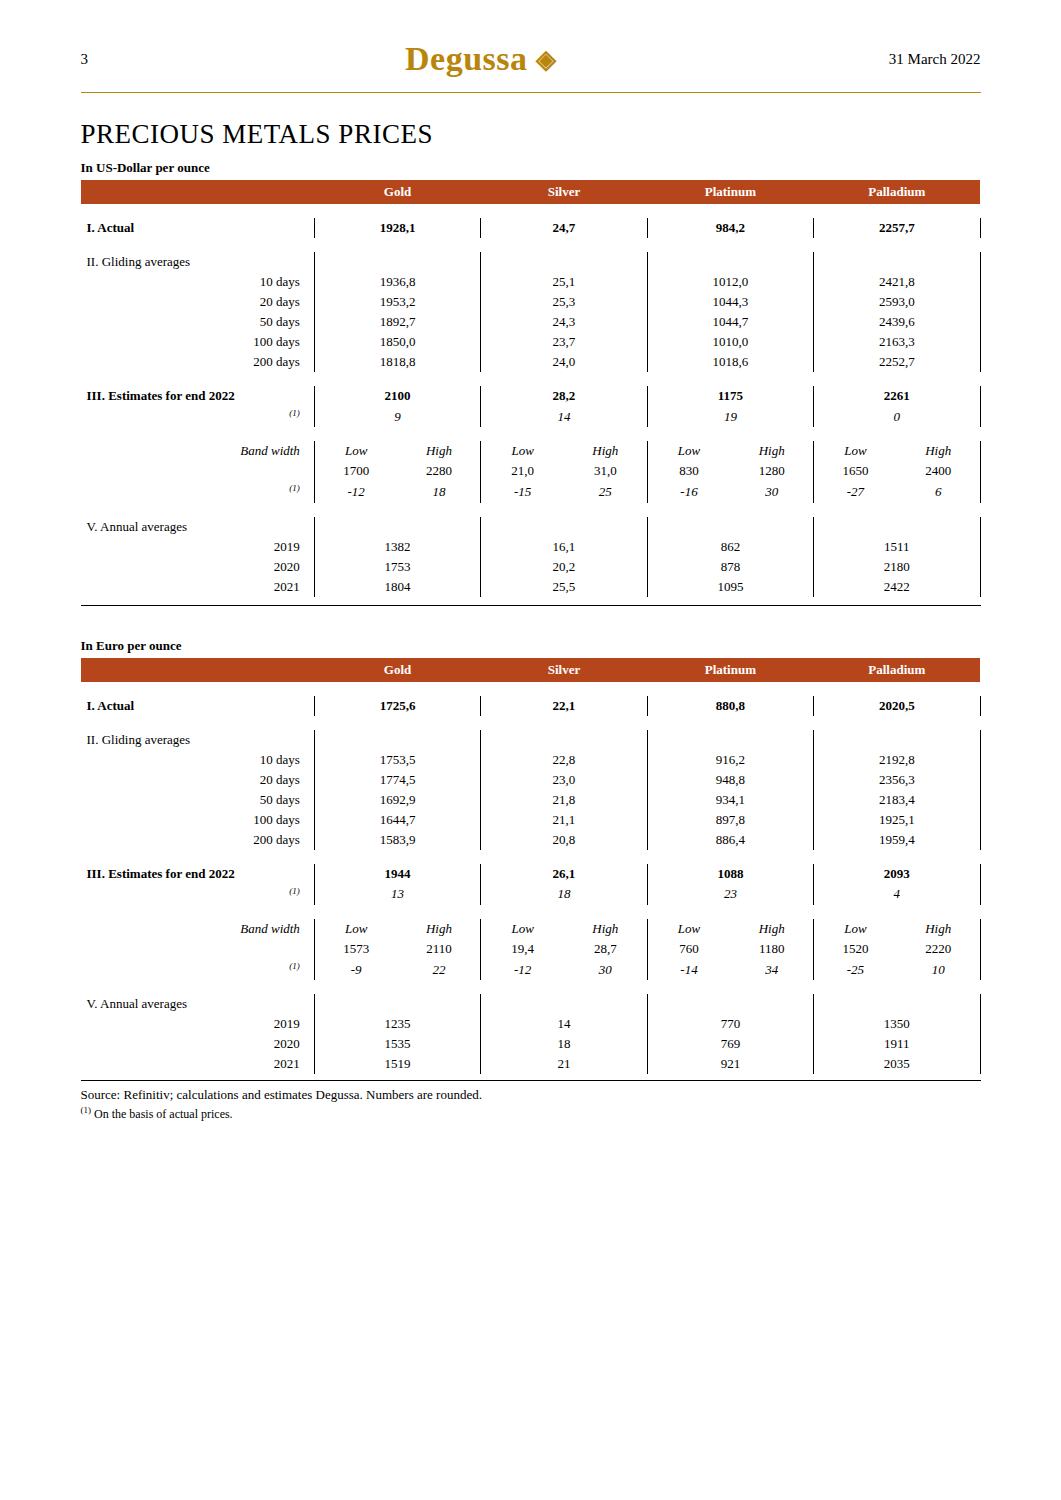3
Degussa◈
31 March 2022
PRECIOUS METALS PRICES
In US-Dollar per ounce
| | Gold | Silver | Platinum | Palladium |
| --- | --- | --- | --- | --- |
| I. Actual | 1928,1 | 24,7 | 984,2 | 2257,7 |
| II. Gliding averages | | | | |
| 10 days | 1936,8 | 25,1 | 1012,0 | 2421,8 |
| 20 days | 1953,2 | 25,3 | 1044,3 | 2593,0 |
| 50 days | 1892,7 | 24,3 | 1044,7 | 2439,6 |
| 100 days | 1850,0 | 23,7 | 1010,0 | 2163,3 |
| 200 days | 1818,8 | 24,0 | 1018,6 | 2252,7 |
| III. Estimates for end 2022 | 2100 | 28,2 | 1175 | 2261 |
| (1) | 9 | 14 | 19 | 0 |
| Band width | Low | High | Low | High | Low | High | Low | High |
| | 1700 | 2280 | 21,0 | 31,0 | 830 | 1280 | 1650 | 2400 |
| (1) | -12 | 18 | -15 | 25 | -16 | 30 | -27 | 6 |
| V. Annual averages | | | | |
| 2019 | 1382 | 16,1 | 862 | 1511 |
| 2020 | 1753 | 20,2 | 878 | 2180 |
| 2021 | 1804 | 25,5 | 1095 | 2422 |
In Euro per ounce
| | Gold | Silver | Platinum | Palladium |
| --- | --- | --- | --- | --- |
| I. Actual | 1725,6 | 22,1 | 880,8 | 2020,5 |
| II. Gliding averages | | | | |
| 10 days | 1753,5 | 22,8 | 916,2 | 2192,8 |
| 20 days | 1774,5 | 23,0 | 948,8 | 2356,3 |
| 50 days | 1692,9 | 21,8 | 934,1 | 2183,4 |
| 100 days | 1644,7 | 21,1 | 897,8 | 1925,1 |
| 200 days | 1583,9 | 20,8 | 886,4 | 1959,4 |
| III. Estimates for end 2022 | 1944 | 26,1 | 1088 | 2093 |
| (1) | 13 | 18 | 23 | 4 |
| Band width | Low | High | Low | High | Low | High | Low | High |
| | 1573 | 2110 | 19,4 | 28,7 | 760 | 1180 | 1520 | 2220 |
| (1) | -9 | 22 | -12 | 30 | -14 | 34 | -25 | 10 |
| V. Annual averages | | | | |
| 2019 | 1235 | 14 | 770 | 1350 |
| 2020 | 1535 | 18 | 769 | 1911 |
| 2021 | 1519 | 21 | 921 | 2035 |
Source: Refinitiv; calculations and estimates Degussa. Numbers are rounded.
(1) On the basis of actual prices.